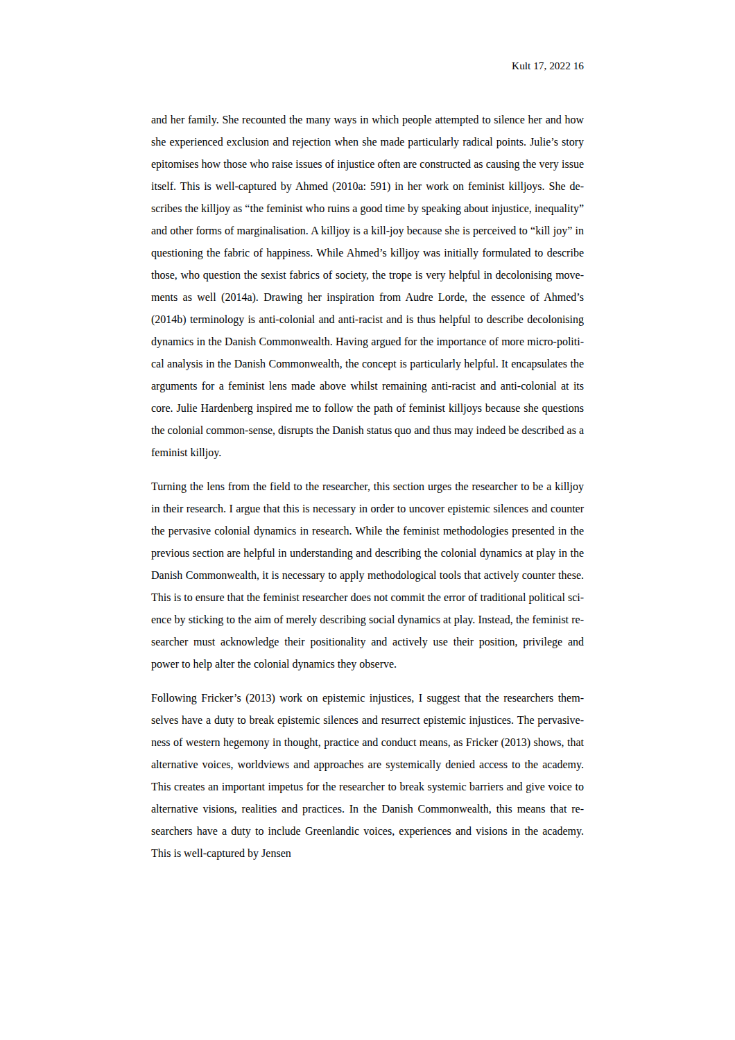Kult 17, 2022 16
and her family. She recounted the many ways in which people attempted to silence her and how she experienced exclusion and rejection when she made particularly radical points. Julie’s story epitomises how those who raise issues of injustice often are constructed as causing the very issue itself. This is well-captured by Ahmed (2010a: 591) in her work on feminist killjoys. She describes the killjoy as “the feminist who ruins a good time by speaking about injustice, inequality” and other forms of marginalisation. A killjoy is a kill-joy because she is perceived to “kill joy” in questioning the fabric of happiness. While Ahmed’s killjoy was initially formulated to describe those, who question the sexist fabrics of society, the trope is very helpful in decolonising movements as well (2014a). Drawing her inspiration from Audre Lorde, the essence of Ahmed’s (2014b) terminology is anti-colonial and anti-racist and is thus helpful to describe decolonising dynamics in the Danish Commonwealth. Having argued for the importance of more micro-political analysis in the Danish Commonwealth, the concept is particularly helpful. It encapsulates the arguments for a feminist lens made above whilst remaining anti-racist and anti-colonial at its core. Julie Hardenberg inspired me to follow the path of feminist killjoys because she questions the colonial common-sense, disrupts the Danish status quo and thus may indeed be described as a feminist killjoy.
Turning the lens from the field to the researcher, this section urges the researcher to be a killjoy in their research. I argue that this is necessary in order to uncover epistemic silences and counter the pervasive colonial dynamics in research. While the feminist methodologies presented in the previous section are helpful in understanding and describing the colonial dynamics at play in the Danish Commonwealth, it is necessary to apply methodological tools that actively counter these. This is to ensure that the feminist researcher does not commit the error of traditional political science by sticking to the aim of merely describing social dynamics at play. Instead, the feminist researcher must acknowledge their positionality and actively use their position, privilege and power to help alter the colonial dynamics they observe.
Following Fricker’s (2013) work on epistemic injustices, I suggest that the researchers themselves have a duty to break epistemic silences and resurrect epistemic injustices. The pervasiveness of western hegemony in thought, practice and conduct means, as Fricker (2013) shows, that alternative voices, worldviews and approaches are systemically denied access to the academy. This creates an important impetus for the researcher to break systemic barriers and give voice to alternative visions, realities and practices. In the Danish Commonwealth, this means that researchers have a duty to include Greenlandic voices, experiences and visions in the academy. This is well-captured by Jensen